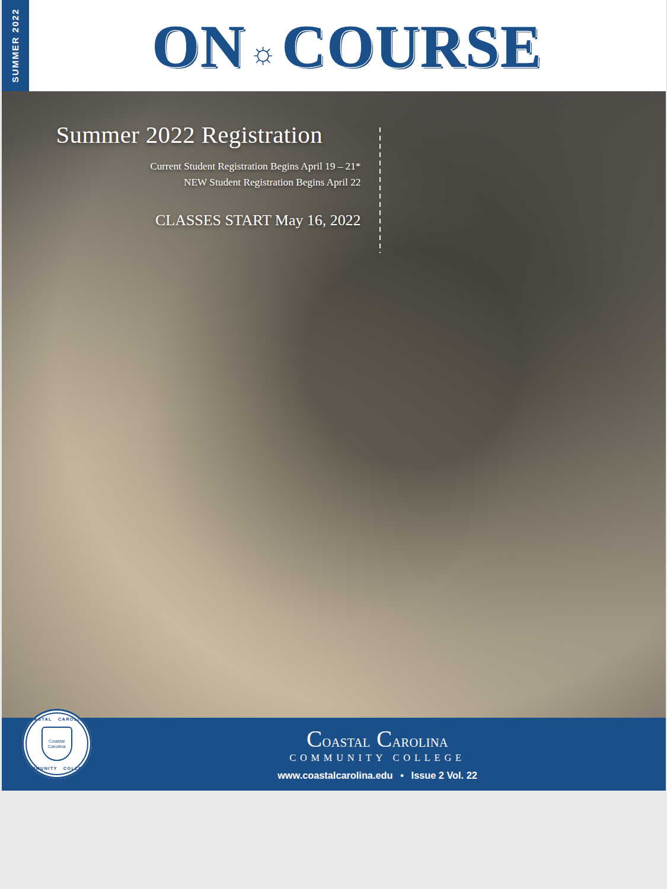SUMMER 2022
ON☼COURSE
Summer 2022 Registration
Current Student Registration Begins April 19 – 21*
NEW Student Registration Begins April 22
CLASSES START May 16, 2022
Coastal Carolina Coastal
Carolina Community College
COASTAL CAROLINA
Community College
www.coastalcarolina.edu • Issue 2 Vol. 22